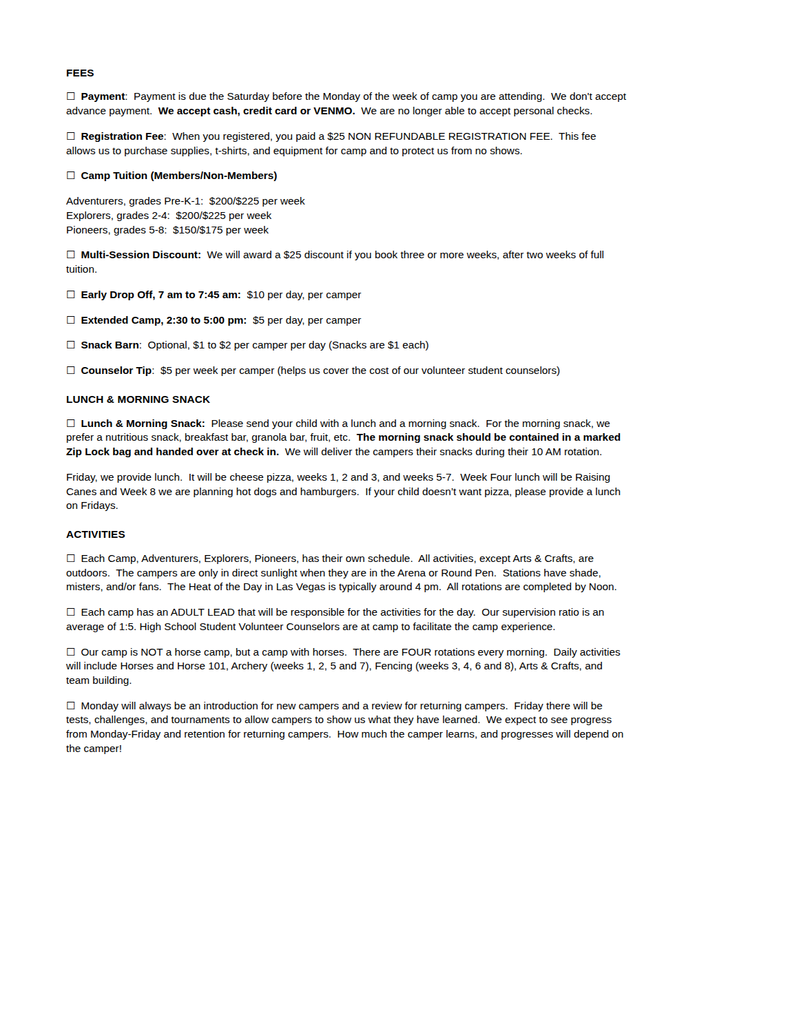FEES
Payment: Payment is due the Saturday before the Monday of the week of camp you are attending. We don't accept advance payment. We accept cash, credit card or VENMO. We are no longer able to accept personal checks.
Registration Fee: When you registered, you paid a $25 NON REFUNDABLE REGISTRATION FEE. This fee allows us to purchase supplies, t-shirts, and equipment for camp and to protect us from no shows.
Camp Tuition (Members/Non-Members)
Adventurers, grades Pre-K-1: $200/$225 per week
Explorers, grades 2-4: $200/$225 per week
Pioneers, grades 5-8: $150/$175 per week
Multi-Session Discount: We will award a $25 discount if you book three or more weeks, after two weeks of full tuition.
Early Drop Off, 7 am to 7:45 am: $10 per day, per camper
Extended Camp, 2:30 to 5:00 pm: $5 per day, per camper
Snack Barn: Optional, $1 to $2 per camper per day (Snacks are $1 each)
Counselor Tip: $5 per week per camper (helps us cover the cost of our volunteer student counselors)
LUNCH & MORNING SNACK
Lunch & Morning Snack: Please send your child with a lunch and a morning snack. For the morning snack, we prefer a nutritious snack, breakfast bar, granola bar, fruit, etc. The morning snack should be contained in a marked Zip Lock bag and handed over at check in. We will deliver the campers their snacks during their 10 AM rotation.
Friday, we provide lunch. It will be cheese pizza, weeks 1, 2 and 3, and weeks 5-7. Week Four lunch will be Raising Canes and Week 8 we are planning hot dogs and hamburgers. If your child doesn’t want pizza, please provide a lunch on Fridays.
ACTIVITIES
Each Camp, Adventurers, Explorers, Pioneers, has their own schedule. All activities, except Arts & Crafts, are outdoors. The campers are only in direct sunlight when they are in the Arena or Round Pen. Stations have shade, misters, and/or fans. The Heat of the Day in Las Vegas is typically around 4 pm. All rotations are completed by Noon.
Each camp has an ADULT LEAD that will be responsible for the activities for the day. Our supervision ratio is an average of 1:5. High School Student Volunteer Counselors are at camp to facilitate the camp experience.
Our camp is NOT a horse camp, but a camp with horses. There are FOUR rotations every morning. Daily activities will include Horses and Horse 101, Archery (weeks 1, 2, 5 and 7), Fencing (weeks 3, 4, 6 and 8), Arts & Crafts, and team building.
Monday will always be an introduction for new campers and a review for returning campers. Friday there will be tests, challenges, and tournaments to allow campers to show us what they have learned. We expect to see progress from Monday-Friday and retention for returning campers. How much the camper learns, and progresses will depend on the camper!